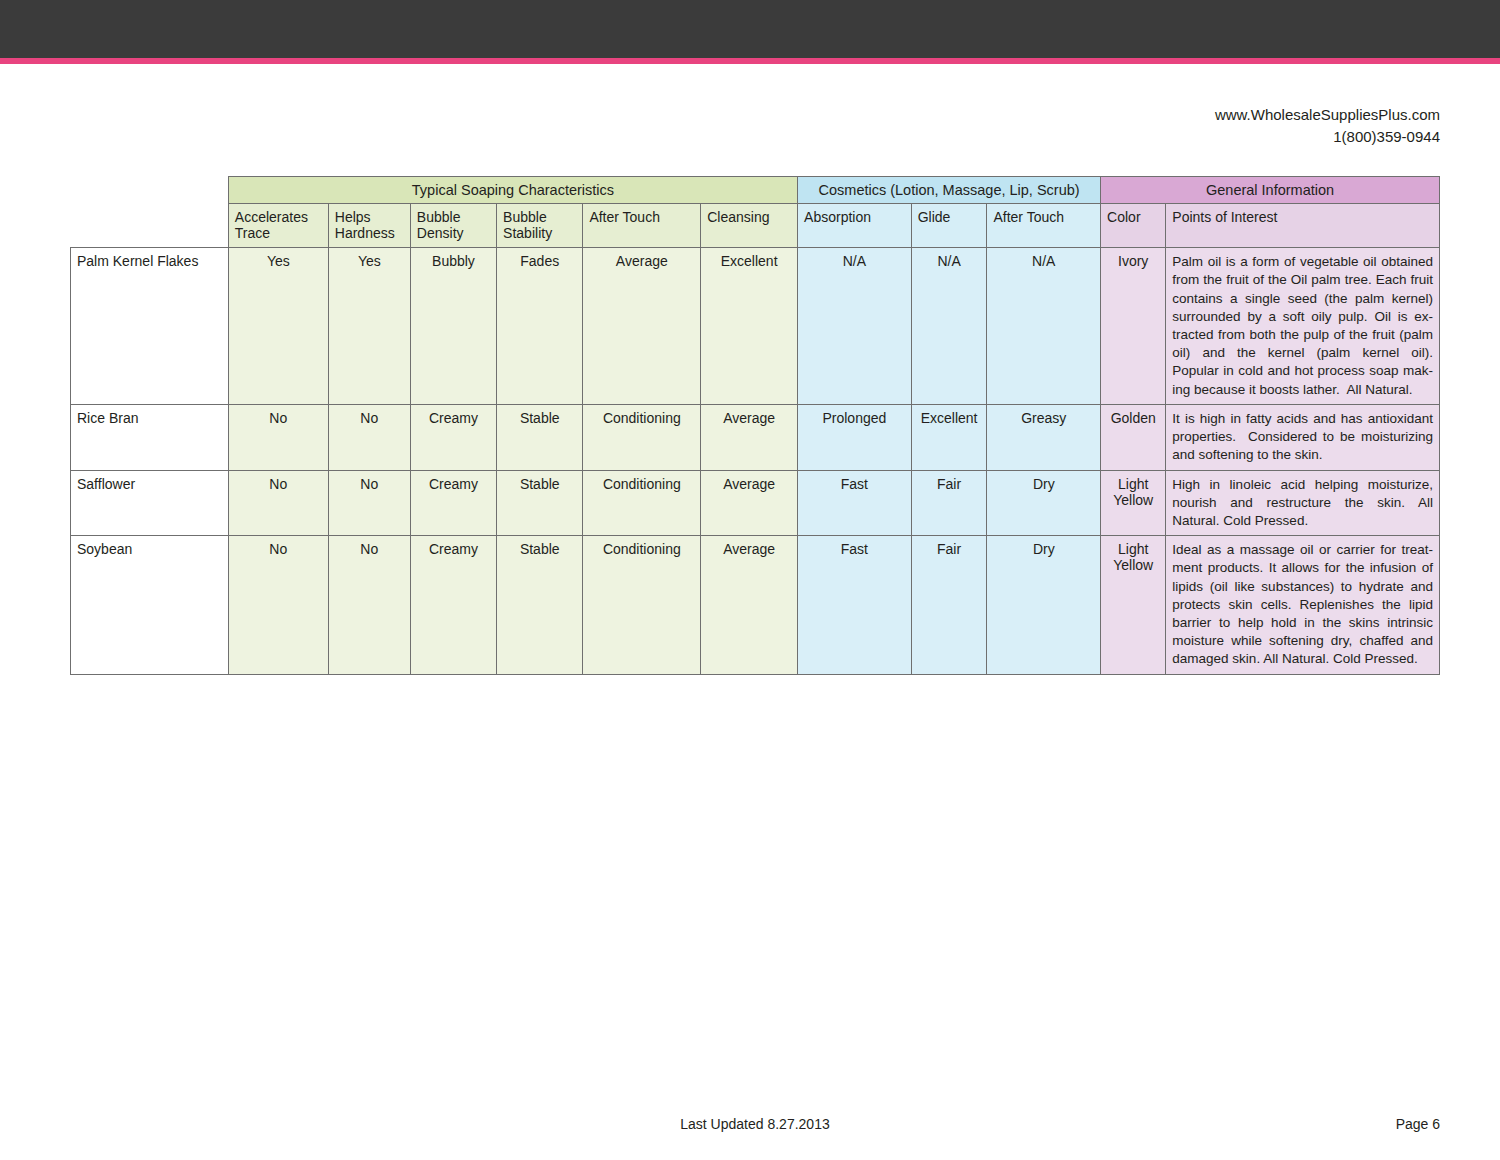www.WholesaleSuppliesPlus.com
1(800)359-0944
| | Typical Soaping Characteristics | Cosmetics (Lotion, Massage, Lip, Scrub) | General Information |
| --- | --- | --- | --- |
| | Accelerates Trace | Helps Hardness | Bubble Density | Bubble Stability | After Touch | Cleansing | Absorption | Glide | After Touch | Color | Points of Interest |
| Palm Kernel Flakes | Yes | Yes | Bubbly | Fades | Average | Excellent | N/A | N/A | N/A | Ivory | Palm oil is a form of vegetable oil obtained from the fruit of the Oil palm tree. Each fruit contains a single seed (the palm kernel) surrounded by a soft oily pulp. Oil is extracted from both the pulp of the fruit (palm oil) and the kernel (palm kernel oil). Popular in cold and hot process soap making because it boosts lather. All Natural. |
| Rice Bran | No | No | Creamy | Stable | Conditioning | Average | Prolonged | Excellent | Greasy | Golden | It is high in fatty acids and has antioxidant properties. Considered to be moisturizing and softening to the skin. |
| Safflower | No | No | Creamy | Stable | Conditioning | Average | Fast | Fair | Dry | Light Yellow | High in linoleic acid helping moisturize, nourish and restructure the skin. All Natural. Cold Pressed. |
| Soybean | No | No | Creamy | Stable | Conditioning | Average | Fast | Fair | Dry | Light Yellow | Ideal as a massage oil or carrier for treatment products. It allows for the infusion of lipids (oil like substances) to hydrate and protects skin cells. Replenishes the lipid barrier to help hold in the skins intrinsic moisture while softening dry, chaffed and damaged skin. All Natural. Cold Pressed. |
Last Updated 8.27.2013
Page 6